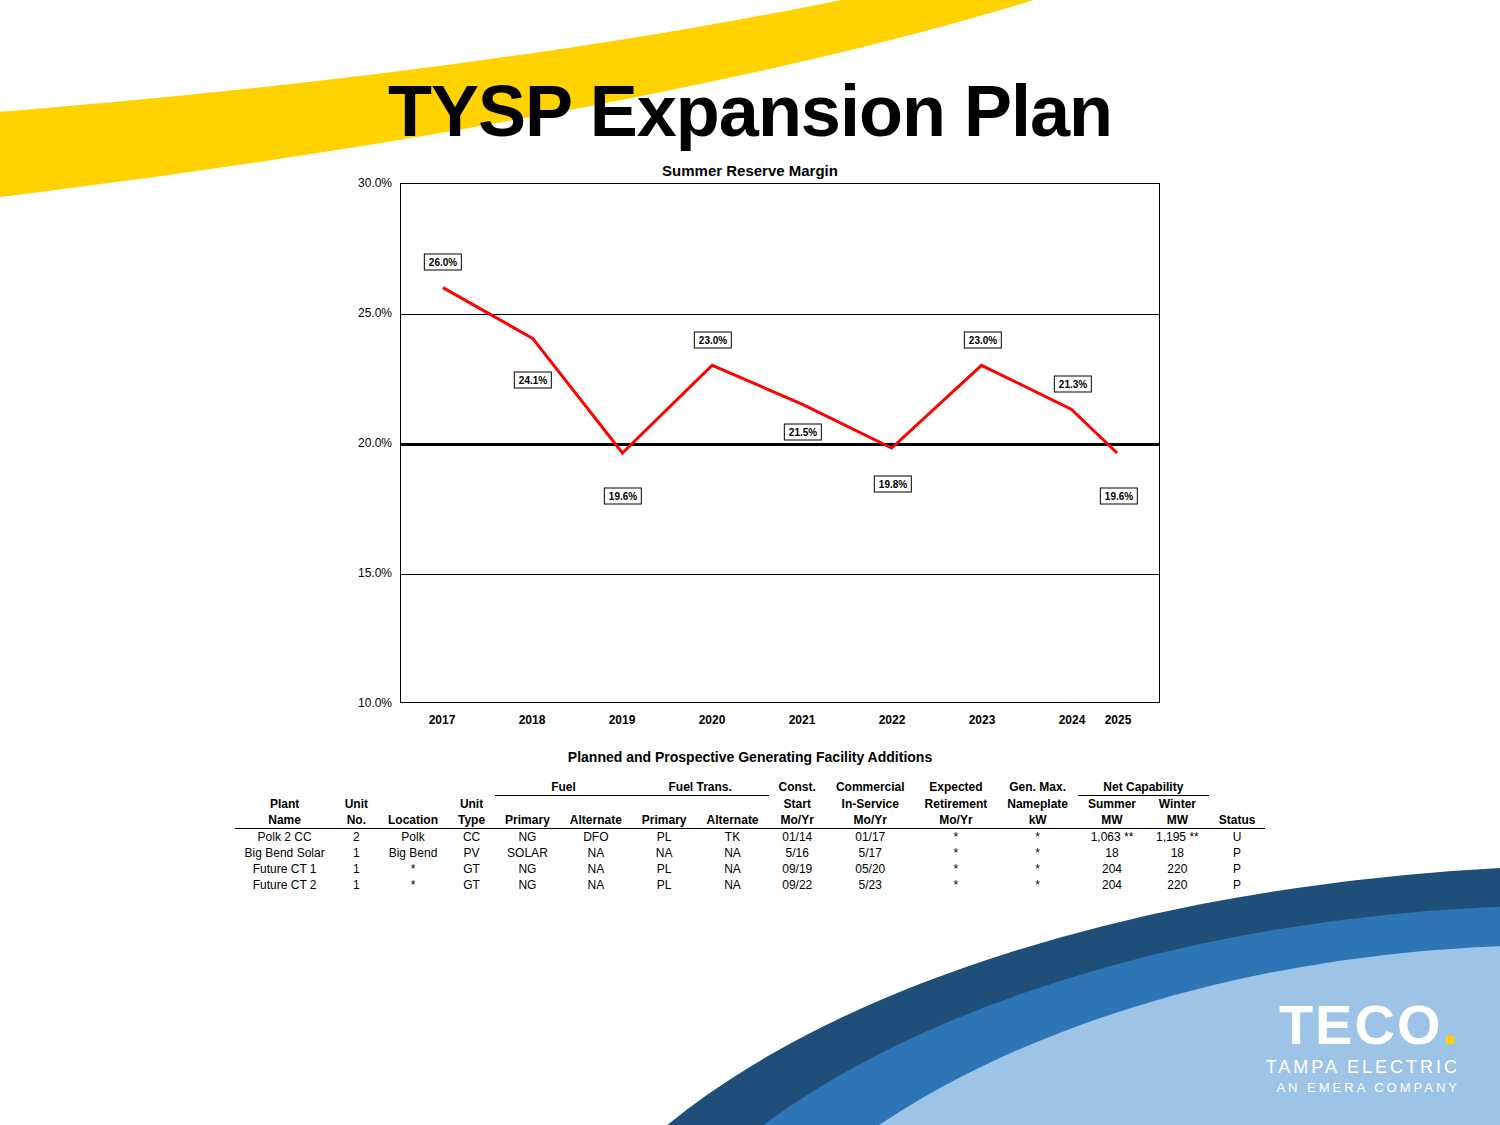TYSP Expansion Plan
Summer Reserve Margin
30.0%
25.0%
20.0%
15.0%
10.0%
26.0%
24.1%
19.6%
23.0%
21.5%
19.8%
23.0%
21.3%
19.6%
2017
2018
2019
2020
2021
2022
2023
2024
2025
Planned and Prospective Generating Facility Additions
| | | | | Fuel | Fuel Trans. | Const. | Commercial | Expected | Gen. Max. | Net Capability | |
| --- | --- | --- | --- | --- | --- | --- | --- | --- | --- | --- | --- |
| Plant | Unit | | Unit | | | | | Start | In-Service | Retirement | Nameplate | Summer | Winter | |
| Name | No. | Location | Type | Primary | Alternate | Primary | Alternate | Mo/Yr | Mo/Yr | Mo/Yr | kW | MW | MW | Status |
| Polk 2 CC | 2 | Polk | CC | NG | DFO | PL | TK | 01/14 | 01/17 | * | * | 1,063 ** | 1,195 ** | U |
| Big Bend Solar | 1 | Big Bend | PV | SOLAR | NA | NA | NA | 5/16 | 5/17 | * | * | 18 | 18 | P |
| Future CT 1 | 1 | * | GT | NG | NA | PL | NA | 09/19 | 05/20 | * | * | 204 | 220 | P |
| Future CT 2 | 1 | * | GT | NG | NA | PL | NA | 09/22 | 5/23 | * | * | 204 | 220 | P |
TECO.
TAMPA ELECTRIC
AN EMERA COMPANY